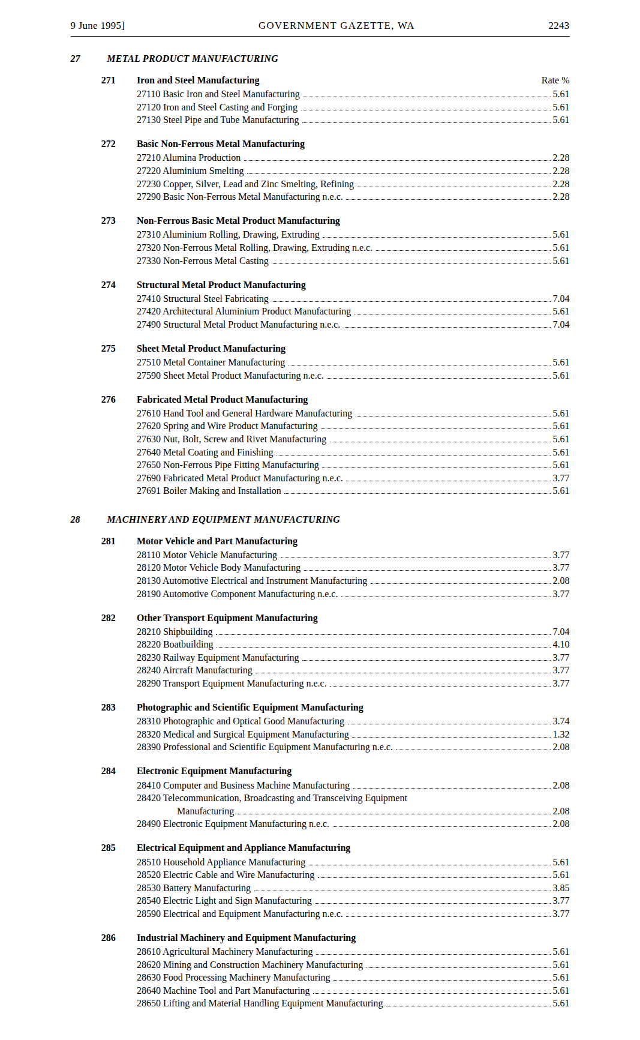9 June 1995] GOVERNMENT GAZETTE, WA 2243
27 METAL PRODUCT MANUFACTURING
271
Iron and Steel Manufacturing Rate %
27110 Basic Iron and Steel Manufacturing 5.61
27120 Iron and Steel Casting and Forging 5.61
27130 Steel Pipe and Tube Manufacturing 5.61
272
Basic Non-Ferrous Metal Manufacturing
27210 Alumina Production 2.28
27220 Aluminium Smelting 2.28
27230 Copper, Silver, Lead and Zinc Smelting, Refining 2.28
27290 Basic Non-Ferrous Metal Manufacturing n.e.c. 2.28
273
Non-Ferrous Basic Metal Product Manufacturing
27310 Aluminium Rolling, Drawing, Extruding 5.61
27320 Non-Ferrous Metal Rolling, Drawing, Extruding n.e.c. 5.61
27330 Non-Ferrous Metal Casting 5.61
274
Structural Metal Product Manufacturing
27410 Structural Steel Fabricating 7.04
27420 Architectural Aluminium Product Manufacturing 5.61
27490 Structural Metal Product Manufacturing n.e.c. 7.04
275
Sheet Metal Product Manufacturing
27510 Metal Container Manufacturing 5.61
27590 Sheet Metal Product Manufacturing n.e.c. 5.61
276
Fabricated Metal Product Manufacturing
27610 Hand Tool and General Hardware Manufacturing 5.61
27620 Spring and Wire Product Manufacturing 5.61
27630 Nut, Bolt, Screw and Rivet Manufacturing 5.61
27640 Metal Coating and Finishing 5.61
27650 Non-Ferrous Pipe Fitting Manufacturing 5.61
27690 Fabricated Metal Product Manufacturing n.e.c. 3.77
27691 Boiler Making and Installation 5.61
28 MACHINERY AND EQUIPMENT MANUFACTURING
281
Motor Vehicle and Part Manufacturing
28110 Motor Vehicle Manufacturing 3.77
28120 Motor Vehicle Body Manufacturing 3.77
28130 Automotive Electrical and Instrument Manufacturing 2.08
28190 Automotive Component Manufacturing n.e.c. 3.77
282
Other Transport Equipment Manufacturing
28210 Shipbuilding 7.04
28220 Boatbuilding 4.10
28230 Railway Equipment Manufacturing 3.77
28240 Aircraft Manufacturing 3.77
28290 Transport Equipment Manufacturing n.e.c. 3.77
283
Photographic and Scientific Equipment Manufacturing
28310 Photographic and Optical Good Manufacturing 3.74
28320 Medical and Surgical Equipment Manufacturing 1.32
28390 Professional and Scientific Equipment Manufacturing n.e.c. 2.08
284
Electronic Equipment Manufacturing
28410 Computer and Business Machine Manufacturing 2.08
28420 Telecommunication, Broadcasting and Transceiving Equipment
Manufacturing 2.08
28490 Electronic Equipment Manufacturing n.e.c. 2.08
285
Electrical Equipment and Appliance Manufacturing
28510 Household Appliance Manufacturing 5.61
28520 Electric Cable and Wire Manufacturing 5.61
28530 Battery Manufacturing 3.85
28540 Electric Light and Sign Manufacturing 3.77
28590 Electrical and Equipment Manufacturing n.e.c. 3.77
286
Industrial Machinery and Equipment Manufacturing
28610 Agricultural Machinery Manufacturing 5.61
28620 Mining and Construction Machinery Manufacturing 5.61
28630 Food Processing Machinery Manufacturing 5.61
28640 Machine Tool and Part Manufacturing 5.61
28650 Lifting and Material Handling Equipment Manufacturing 5.61